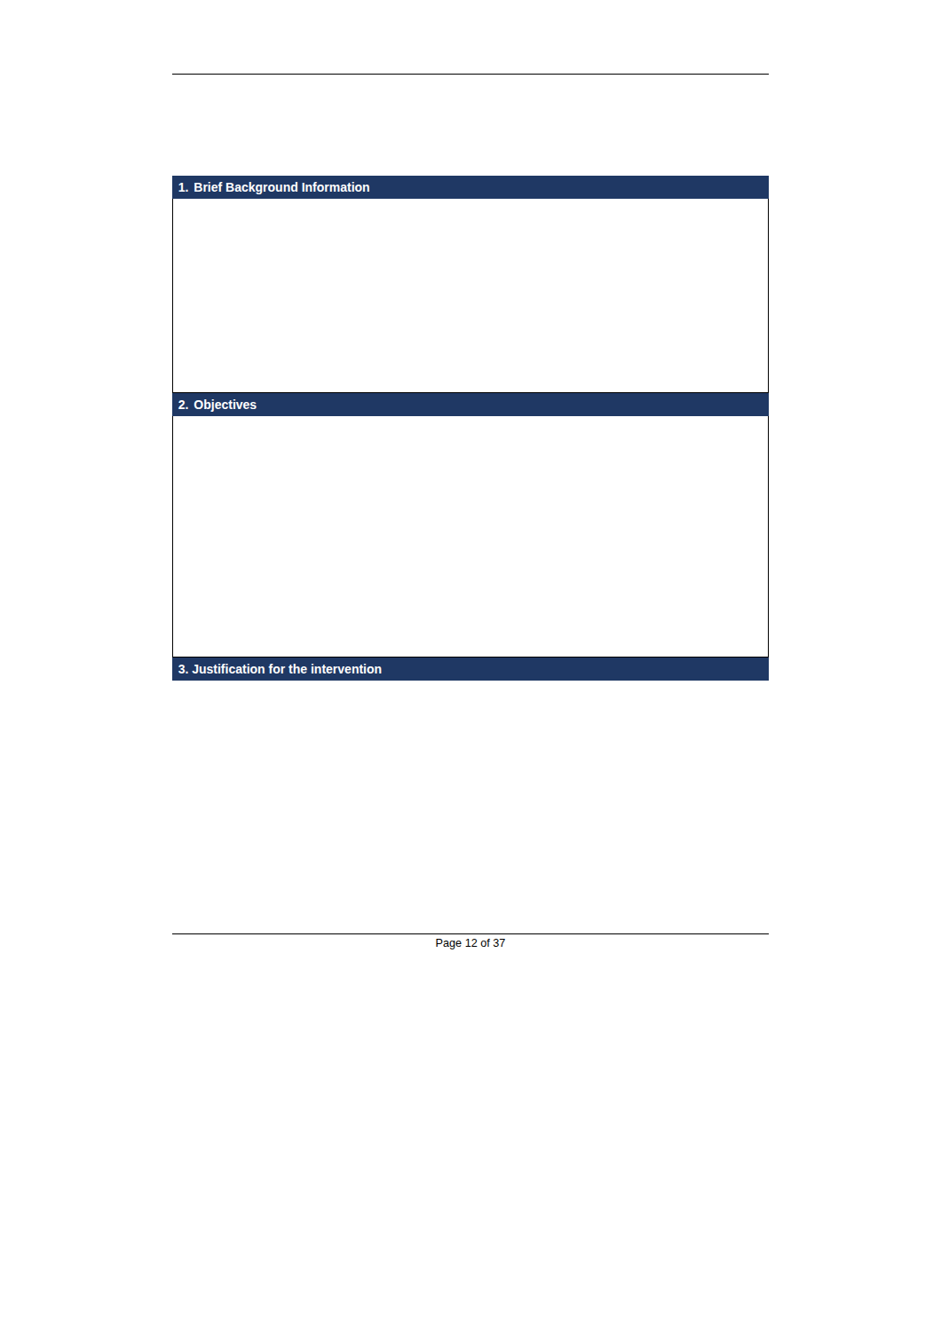1. Brief Background Information
2. Objectives
3. Justification for the intervention
Page 12 of 37